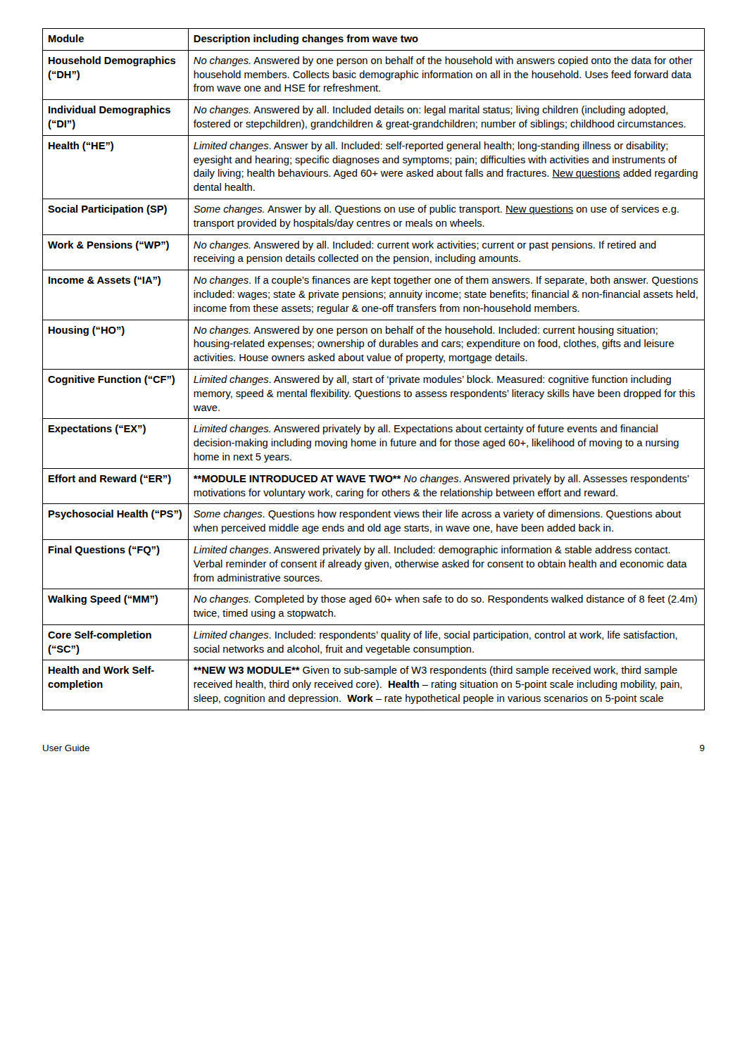| Module | Description including changes from wave two |
| --- | --- |
| Household Demographics (“DH”) | No changes. Answered by one person on behalf of the household with answers copied onto the data for other household members. Collects basic demographic information on all in the household. Uses feed forward data from wave one and HSE for refreshment. |
| Individual Demographics (“DI”) | No changes. Answered by all. Included details on: legal marital status; living children (including adopted, fostered or stepchildren), grandchildren & great-grandchildren; number of siblings; childhood circumstances. |
| Health (“HE”) | Limited changes . Answer by all. Included: self-reported general health; long-standing illness or disability; eyesight and hearing; specific diagnoses and symptoms; pain; difficulties with activities and instruments of daily living; health behaviours. Aged 60+ were asked about falls and fractures. New questions added regarding dental health. |
| Social Participation (SP) | Some changes. Answer by all. Questions on use of public transport. New questions on use of services e.g. transport provided by hospitals/day centres or meals on wheels. |
| Work & Pensions (“WP”) | No changes. Answered by all. Included: current work activities; current or past pensions. If retired and receiving a pension details collected on the pension, including amounts. |
| Income & Assets (“IA”) | No changes . If a couple’s finances are kept together one of them answers. If separate, both answer. Questions included: wages; state & private pensions; annuity income; state benefits; financial & non-financial assets held, income from these assets; regular & one-off transfers from non-household members. |
| Housing (“HO”) | No changes. Answered by one person on behalf of the household. Included: current housing situation; housing-related expenses; ownership of durables and cars; expenditure on food, clothes, gifts and leisure activities. House owners asked about value of property, mortgage details. |
| Cognitive Function (“CF”) | Limited changes . Answered by all, start of ‘private modules’ block. Measured: cognitive function including memory, speed & mental flexibility. Questions to assess respondents’ literacy skills have been dropped for this wave. |
| Expectations (“EX”) | Limited changes. Answered privately by all. Expectations about certainty of future events and financial decision-making including moving home in future and for those aged 60+, likelihood of moving to a nursing home in next 5 years. |
| Effort and Reward (“ER”) | **MODULE INTRODUCED AT WAVE TWO** No changes . Answered privately by all. Assesses respondents’ motivations for voluntary work, caring for others & the relationship between effort and reward. |
| Psychosocial Health (“PS”) | Some changes . Questions how respondent views their life across a variety of dimensions. Questions about when perceived middle age ends and old age starts, in wave one, have been added back in. |
| Final Questions (“FQ”) | Limited changes . Answered privately by all. Included: demographic information & stable address contact. Verbal reminder of consent if already given, otherwise asked for consent to obtain health and economic data from administrative sources. |
| Walking Speed (“MM”) | No changes. Completed by those aged 60+ when safe to do so. Respondents walked distance of 8 feet (2.4m) twice, timed using a stopwatch. |
| Core Self-completion (“SC”) | Limited changes . Included: respondents’ quality of life, social participation, control at work, life satisfaction, social networks and alcohol, fruit and vegetable consumption. |
| Health and Work Self-completion | **NEW W3 MODULE** Given to sub-sample of W3 respondents (third sample received work, third sample received health, third only received core). Health – rating situation on 5-point scale including mobility, pain, sleep, cognition and depression. Work – rate hypothetical people in various scenarios on 5-point scale |
User Guide 9